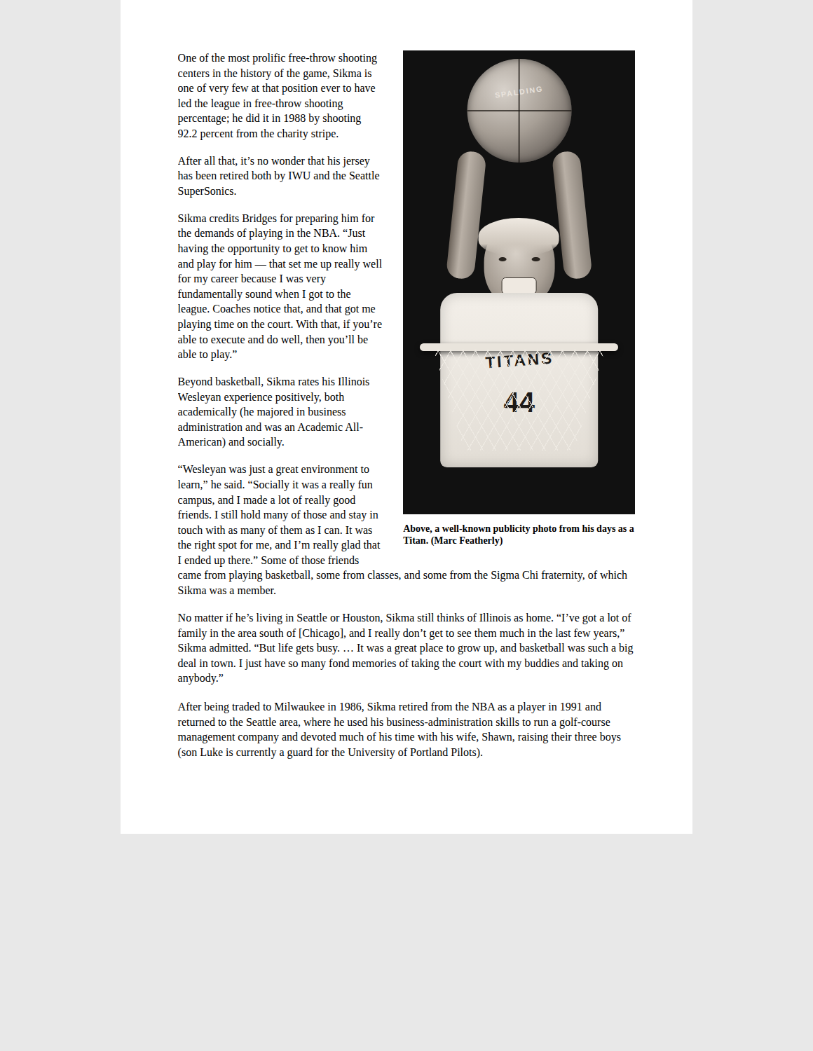SPALDING
TITANS
44
Above, a well-known publicity photo from his days as a Titan. (Marc Featherly)
One of the most prolific free-throw shooting centers in the history of the game, Sikma is one of very few at that position ever to have led the league in free-throw shooting percentage; he did it in 1988 by shooting 92.2 percent from the charity stripe.
After all that, it’s no wonder that his jersey has been retired both by IWU and the Seattle SuperSonics.
Sikma credits Bridges for preparing him for the demands of playing in the NBA. “Just having the opportunity to get to know him and play for him — that set me up really well for my career because I was very fundamentally sound when I got to the league. Coaches notice that, and that got me playing time on the court. With that, if you’re able to execute and do well, then you’ll be able to play.”
Beyond basketball, Sikma rates his Illinois Wesleyan experience positively, both academically (he majored in business administration and was an Academic All-American) and socially.
“Wesleyan was just a great environment to learn,” he said. “Socially it was a really fun campus, and I made a lot of really good friends. I still hold many of those and stay in touch with as many of them as I can. It was the right spot for me, and I’m really glad that I ended up there.” Some of those friends came from playing basketball, some from classes, and some from the Sigma Chi fraternity, of which Sikma was a member.
No matter if he’s living in Seattle or Houston, Sikma still thinks of Illinois as home. “I’ve got a lot of family in the area south of [Chicago], and I really don’t get to see them much in the last few years,” Sikma admitted. “But life gets busy. … It was a great place to grow up, and basketball was such a big deal in town. I just have so many fond memories of taking the court with my buddies and taking on anybody.”
After being traded to Milwaukee in 1986, Sikma retired from the NBA as a player in 1991 and returned to the Seattle area, where he used his business-administration skills to run a golf-course management company and devoted much of his time with his wife, Shawn, raising their three boys (son Luke is currently a guard for the University of Portland Pilots).